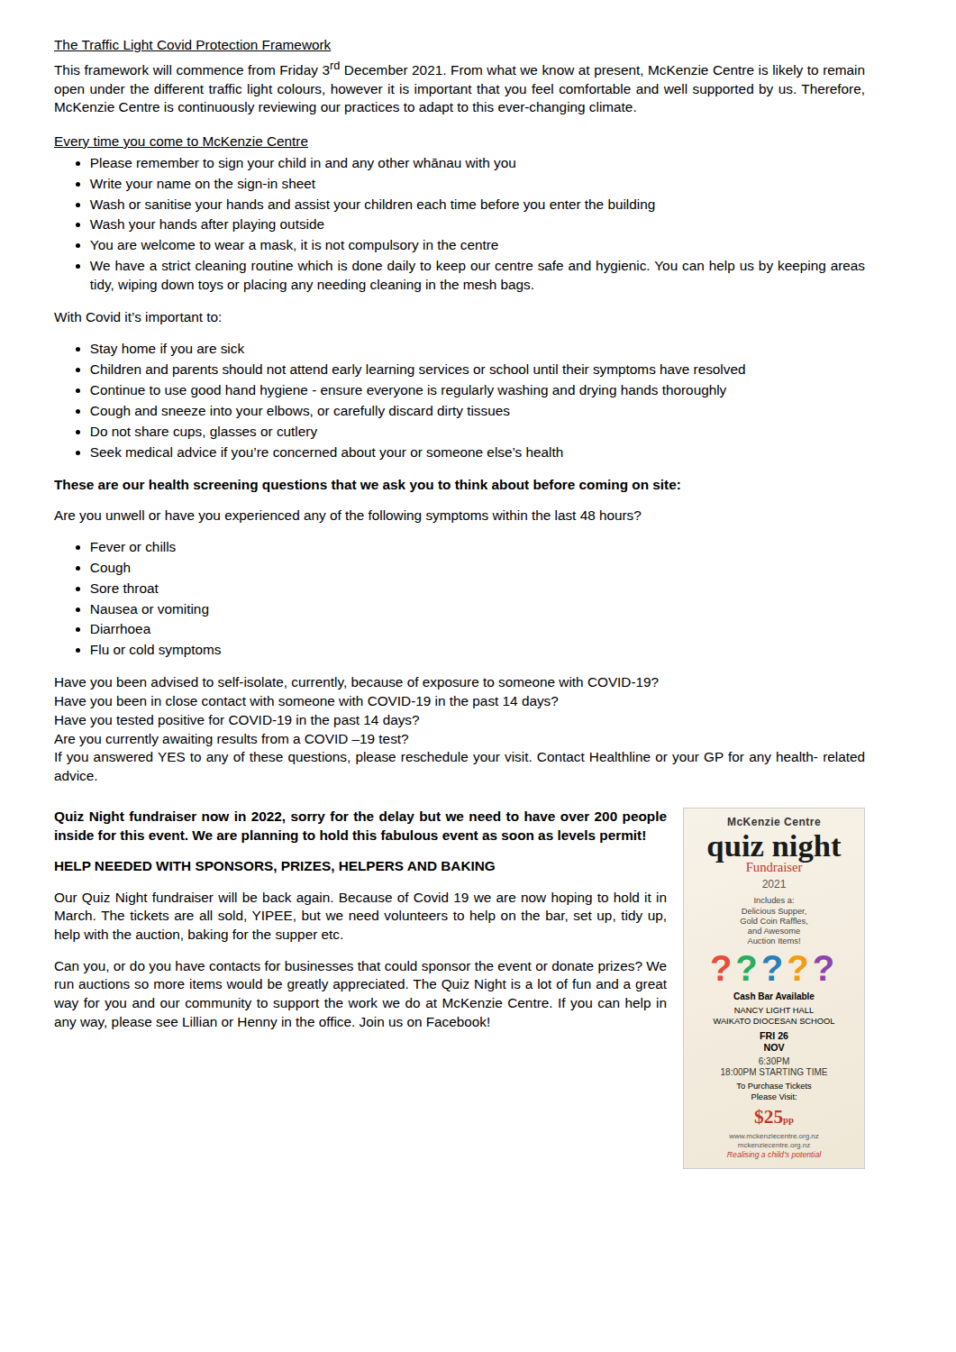The Traffic Light Covid Protection Framework
This framework will commence from Friday 3rd December 2021. From what we know at present, McKenzie Centre is likely to remain open under the different traffic light colours, however it is important that you feel comfortable and well supported by us. Therefore, McKenzie Centre is continuously reviewing our practices to adapt to this ever-changing climate.
Every time you come to McKenzie Centre
Please remember to sign your child in and any other whānau with you
Write your name on the sign-in sheet
Wash or sanitise your hands and assist your children each time before you enter the building
Wash your hands after playing outside
You are welcome to wear a mask, it is not compulsory in the centre
We have a strict cleaning routine which is done daily to keep our centre safe and hygienic. You can help us by keeping areas tidy, wiping down toys or placing any needing cleaning in the mesh bags.
With Covid it’s important to:
Stay home if you are sick
Children and parents should not attend early learning services or school until their symptoms have resolved
Continue to use good hand hygiene - ensure everyone is regularly washing and drying hands thoroughly
Cough and sneeze into your elbows, or carefully discard dirty tissues
Do not share cups, glasses or cutlery
Seek medical advice if you’re concerned about your or someone else’s health
These are our health screening questions that we ask you to think about before coming on site:
Are you unwell or have you experienced any of the following symptoms within the last 48 hours?
Fever or chills
Cough
Sore throat
Nausea or vomiting
Diarrhoea
Flu or cold symptoms
Have you been advised to self-isolate, currently, because of exposure to someone with COVID-19?
Have you been in close contact with someone with COVID-19 in the past 14 days?
Have you tested positive for COVID-19 in the past 14 days?
Are you currently awaiting results from a COVID –19 test?
If you answered YES to any of these questions, please reschedule your visit. Contact Healthline or your GP for any health- related advice.
McKenzie Centre
quiz night
Fundraiser
2021
Includes a:
Delicious Supper,
Gold Coin Raffles,
and Awesome
Auction Items!
?????
Cash Bar Available
NANCY LIGHT HALL
WAIKATO DIOCESAN SCHOOL
FRI 26
NOV
6:30PM
18:00PM STARTING TIME
To Purchase Tickets
Please Visit:
$25pp
www.mckenziecentre.org.nz
mckenziecentre.org.nz
Realising a child’s potential
Quiz Night fundraiser now in 2022, sorry for the delay but we need to have over 200 people inside for this event. We are planning to hold this fabulous event as soon as levels permit!
HELP NEEDED WITH SPONSORS, PRIZES, HELPERS AND BAKING
Our Quiz Night fundraiser will be back again. Because of Covid 19 we are now hoping to hold it in March. The tickets are all sold, YIPEE, but we need volunteers to help on the bar, set up, tidy up, help with the auction, baking for the supper etc.
Can you, or do you have contacts for businesses that could sponsor the event or donate prizes? We run auctions so more items would be greatly appreciated. The Quiz Night is a lot of fun and a great way for you and our community to support the work we do at McKenzie Centre. If you can help in any way, please see Lillian or Henny in the office. Join us on Facebook!